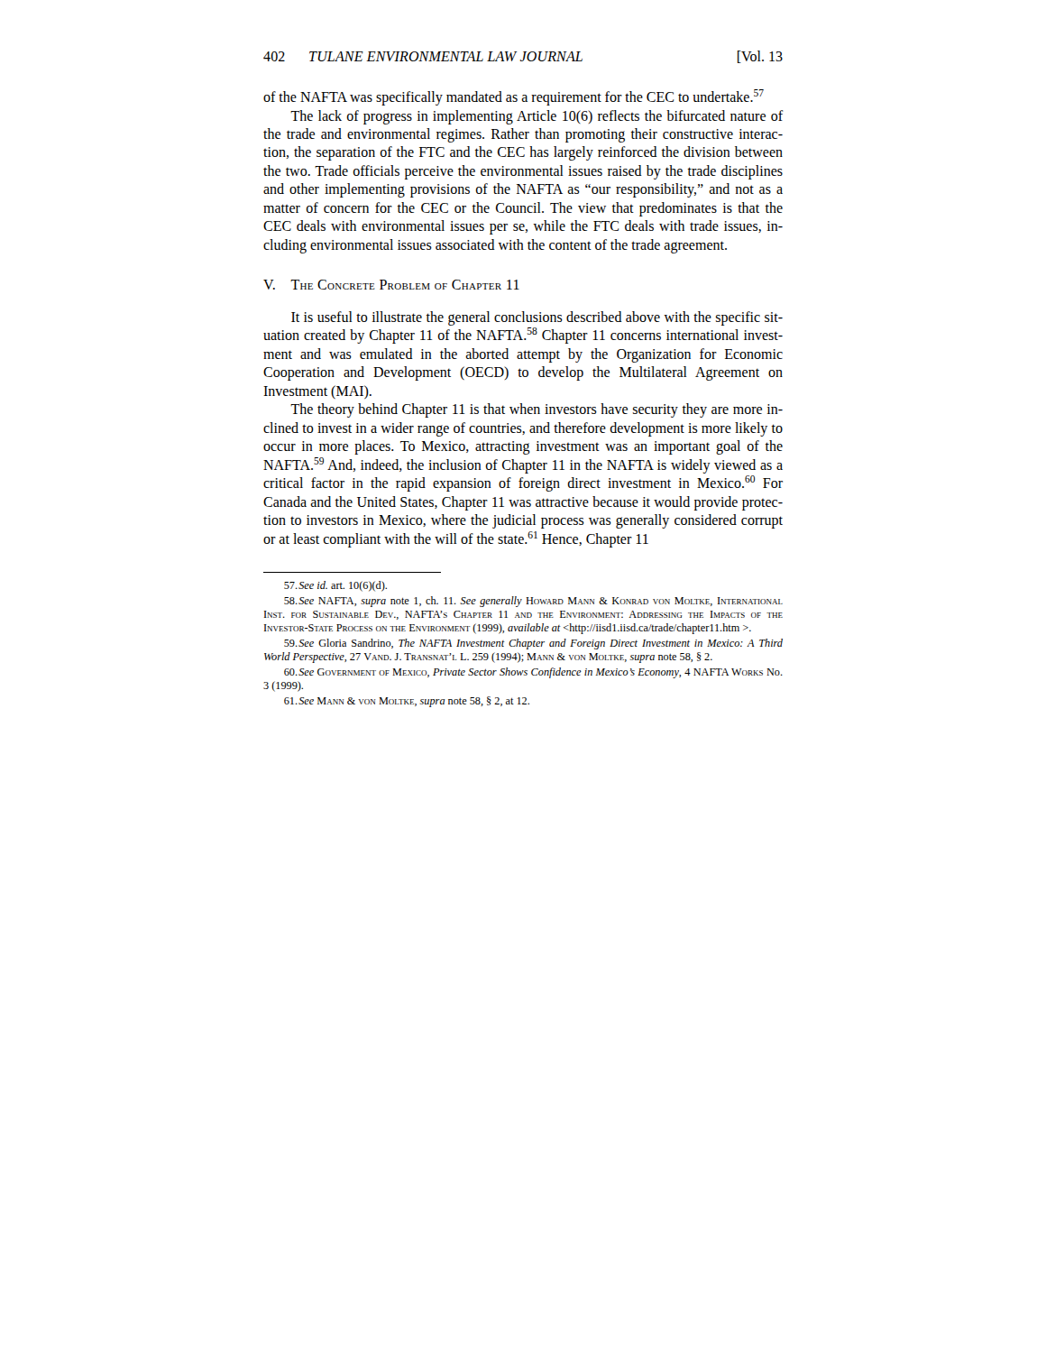402 TULANE ENVIRONMENTAL LAW JOURNAL [Vol. 13
of the NAFTA was specifically mandated as a requirement for the CEC to undertake.57
The lack of progress in implementing Article 10(6) reflects the bifurcated nature of the trade and environmental regimes. Rather than promoting their constructive interaction, the separation of the FTC and the CEC has largely reinforced the division between the two. Trade officials perceive the environmental issues raised by the trade disciplines and other implementing provisions of the NAFTA as “our responsibility,” and not as a matter of concern for the CEC or the Council. The view that predominates is that the CEC deals with environmental issues per se, while the FTC deals with trade issues, including environmental issues associated with the content of the trade agreement.
V. The Concrete Problem of Chapter 11
It is useful to illustrate the general conclusions described above with the specific situation created by Chapter 11 of the NAFTA.58 Chapter 11 concerns international investment and was emulated in the aborted attempt by the Organization for Economic Cooperation and Development (OECD) to develop the Multilateral Agreement on Investment (MAI).
The theory behind Chapter 11 is that when investors have security they are more inclined to invest in a wider range of countries, and therefore development is more likely to occur in more places. To Mexico, attracting investment was an important goal of the NAFTA.59 And, indeed, the inclusion of Chapter 11 in the NAFTA is widely viewed as a critical factor in the rapid expansion of foreign direct investment in Mexico.60 For Canada and the United States, Chapter 11 was attractive because it would provide protection to investors in Mexico, where the judicial process was generally considered corrupt or at least compliant with the will of the state.61 Hence, Chapter 11
57. See id. art. 10(6)(d).
58. See NAFTA, supra note 1, ch. 11. See generally Howard Mann & Konrad von Moltke, International Inst. for Sustainable Dev., NAFTA’s Chapter 11 and the Environment: Addressing the Impacts of the Investor-State Process on the Environment (1999), available at <http://iisd1.iisd.ca/trade/chapter11.htm >.
59. See Gloria Sandrino, The NAFTA Investment Chapter and Foreign Direct Investment in Mexico: A Third World Perspective, 27 Vand. J. Transnat’l L. 259 (1994); Mann & von Moltke, supra note 58, § 2.
60. See Government of Mexico, Private Sector Shows Confidence in Mexico’s Economy, 4 NAFTA Works No. 3 (1999).
61. See Mann & von Moltke, supra note 58, § 2, at 12.